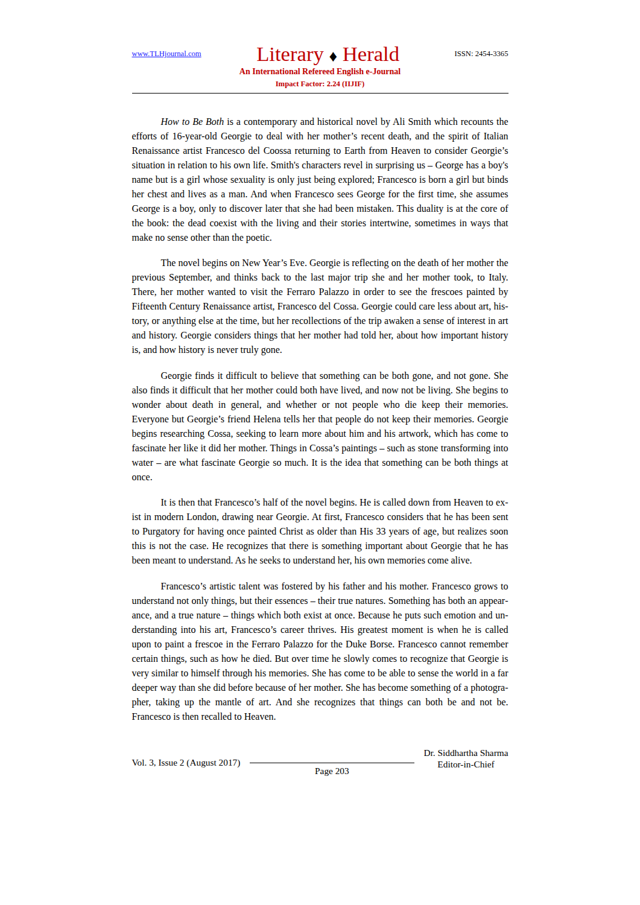www.TLHjournal.com
Literary ♦ Herald
ISSN: 2454-3365
An International Refereed English e-Journal
Impact Factor: 2.24 (IIJIF)
How to Be Both is a contemporary and historical novel by Ali Smith which recounts the efforts of 16-year-old Georgie to deal with her mother’s recent death, and the spirit of Italian Renaissance artist Francesco del Coossa returning to Earth from Heaven to consider Georgie’s situation in relation to his own life. Smith's characters revel in surprising us – George has a boy's name but is a girl whose sexuality is only just being explored; Francesco is born a girl but binds her chest and lives as a man. And when Francesco sees George for the first time, she assumes George is a boy, only to discover later that she had been mistaken. This duality is at the core of the book: the dead coexist with the living and their stories intertwine, sometimes in ways that make no sense other than the poetic.
The novel begins on New Year’s Eve. Georgie is reflecting on the death of her mother the previous September, and thinks back to the last major trip she and her mother took, to Italy. There, her mother wanted to visit the Ferraro Palazzo in order to see the frescoes painted by Fifteenth Century Renaissance artist, Francesco del Cossa. Georgie could care less about art, history, or anything else at the time, but her recollections of the trip awaken a sense of interest in art and history. Georgie considers things that her mother had told her, about how important history is, and how history is never truly gone.
Georgie finds it difficult to believe that something can be both gone, and not gone. She also finds it difficult that her mother could both have lived, and now not be living. She begins to wonder about death in general, and whether or not people who die keep their memories. Everyone but Georgie’s friend Helena tells her that people do not keep their memories. Georgie begins researching Cossa, seeking to learn more about him and his artwork, which has come to fascinate her like it did her mother. Things in Cossa’s paintings – such as stone transforming into water – are what fascinate Georgie so much. It is the idea that something can be both things at once.
It is then that Francesco’s half of the novel begins. He is called down from Heaven to exist in modern London, drawing near Georgie. At first, Francesco considers that he has been sent to Purgatory for having once painted Christ as older than His 33 years of age, but realizes soon this is not the case. He recognizes that there is something important about Georgie that he has been meant to understand. As he seeks to understand her, his own memories come alive.
Francesco’s artistic talent was fostered by his father and his mother. Francesco grows to understand not only things, but their essences – their true natures. Something has both an appearance, and a true nature – things which both exist at once. Because he puts such emotion and understanding into his art, Francesco’s career thrives. His greatest moment is when he is called upon to paint a frescoe in the Ferraro Palazzo for the Duke Borse. Francesco cannot remember certain things, such as how he died. But over time he slowly comes to recognize that Georgie is very similar to himself through his memories. She has come to be able to sense the world in a far deeper way than she did before because of her mother. She has become something of a photographer, taking up the mantle of art. And she recognizes that things can both be and not be. Francesco is then recalled to Heaven.
Vol. 3, Issue 2 (August 2017)
Page 203
Dr. Siddhartha Sharma
Editor-in-Chief